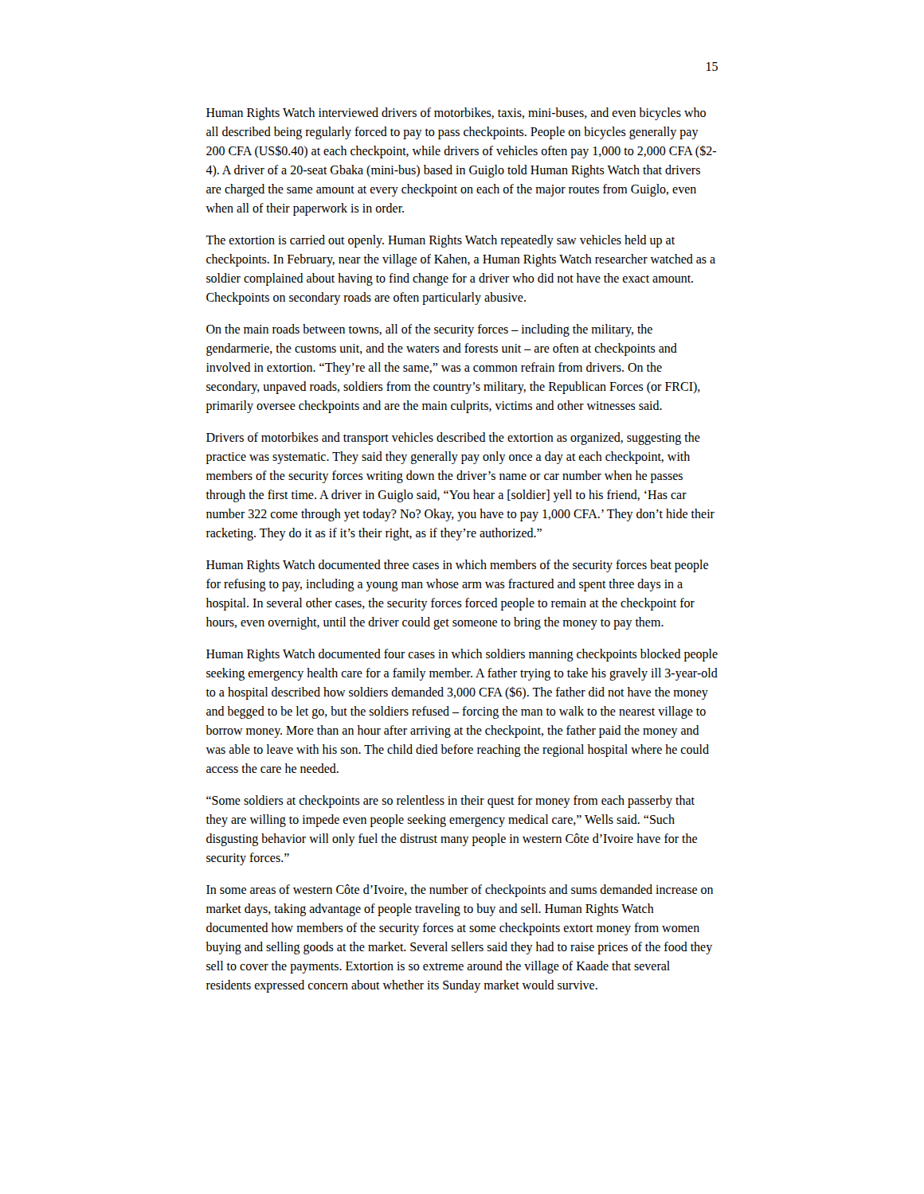15
Human Rights Watch interviewed drivers of motorbikes, taxis, mini-buses, and even bicycles who all described being regularly forced to pay to pass checkpoints. People on bicycles generally pay 200 CFA (US$0.40) at each checkpoint, while drivers of vehicles often pay 1,000 to 2,000 CFA ($2-4). A driver of a 20-seat Gbaka (mini-bus) based in Guiglo told Human Rights Watch that drivers are charged the same amount at every checkpoint on each of the major routes from Guiglo, even when all of their paperwork is in order.
The extortion is carried out openly. Human Rights Watch repeatedly saw vehicles held up at checkpoints. In February, near the village of Kahen, a Human Rights Watch researcher watched as a soldier complained about having to find change for a driver who did not have the exact amount. Checkpoints on secondary roads are often particularly abusive.
On the main roads between towns, all of the security forces – including the military, the gendarmerie, the customs unit, and the waters and forests unit – are often at checkpoints and involved in extortion. “They’re all the same,” was a common refrain from drivers. On the secondary, unpaved roads, soldiers from the country’s military, the Republican Forces (or FRCI), primarily oversee checkpoints and are the main culprits, victims and other witnesses said.
Drivers of motorbikes and transport vehicles described the extortion as organized, suggesting the practice was systematic. They said they generally pay only once a day at each checkpoint, with members of the security forces writing down the driver’s name or car number when he passes through the first time. A driver in Guiglo said, “You hear a [soldier] yell to his friend, ‘Has car number 322 come through yet today? No? Okay, you have to pay 1,000 CFA.’ They don’t hide their racketing. They do it as if it’s their right, as if they’re authorized.”
Human Rights Watch documented three cases in which members of the security forces beat people for refusing to pay, including a young man whose arm was fractured and spent three days in a hospital. In several other cases, the security forces forced people to remain at the checkpoint for hours, even overnight, until the driver could get someone to bring the money to pay them.
Human Rights Watch documented four cases in which soldiers manning checkpoints blocked people seeking emergency health care for a family member. A father trying to take his gravely ill 3-year-old to a hospital described how soldiers demanded 3,000 CFA ($6). The father did not have the money and begged to be let go, but the soldiers refused – forcing the man to walk to the nearest village to borrow money. More than an hour after arriving at the checkpoint, the father paid the money and was able to leave with his son. The child died before reaching the regional hospital where he could access the care he needed.
“Some soldiers at checkpoints are so relentless in their quest for money from each passerby that they are willing to impede even people seeking emergency medical care,” Wells said. “Such disgusting behavior will only fuel the distrust many people in western Côte d’Ivoire have for the security forces.”
In some areas of western Côte d’Ivoire, the number of checkpoints and sums demanded increase on market days, taking advantage of people traveling to buy and sell. Human Rights Watch documented how members of the security forces at some checkpoints extort money from women buying and selling goods at the market. Several sellers said they had to raise prices of the food they sell to cover the payments. Extortion is so extreme around the village of Kaade that several residents expressed concern about whether its Sunday market would survive.